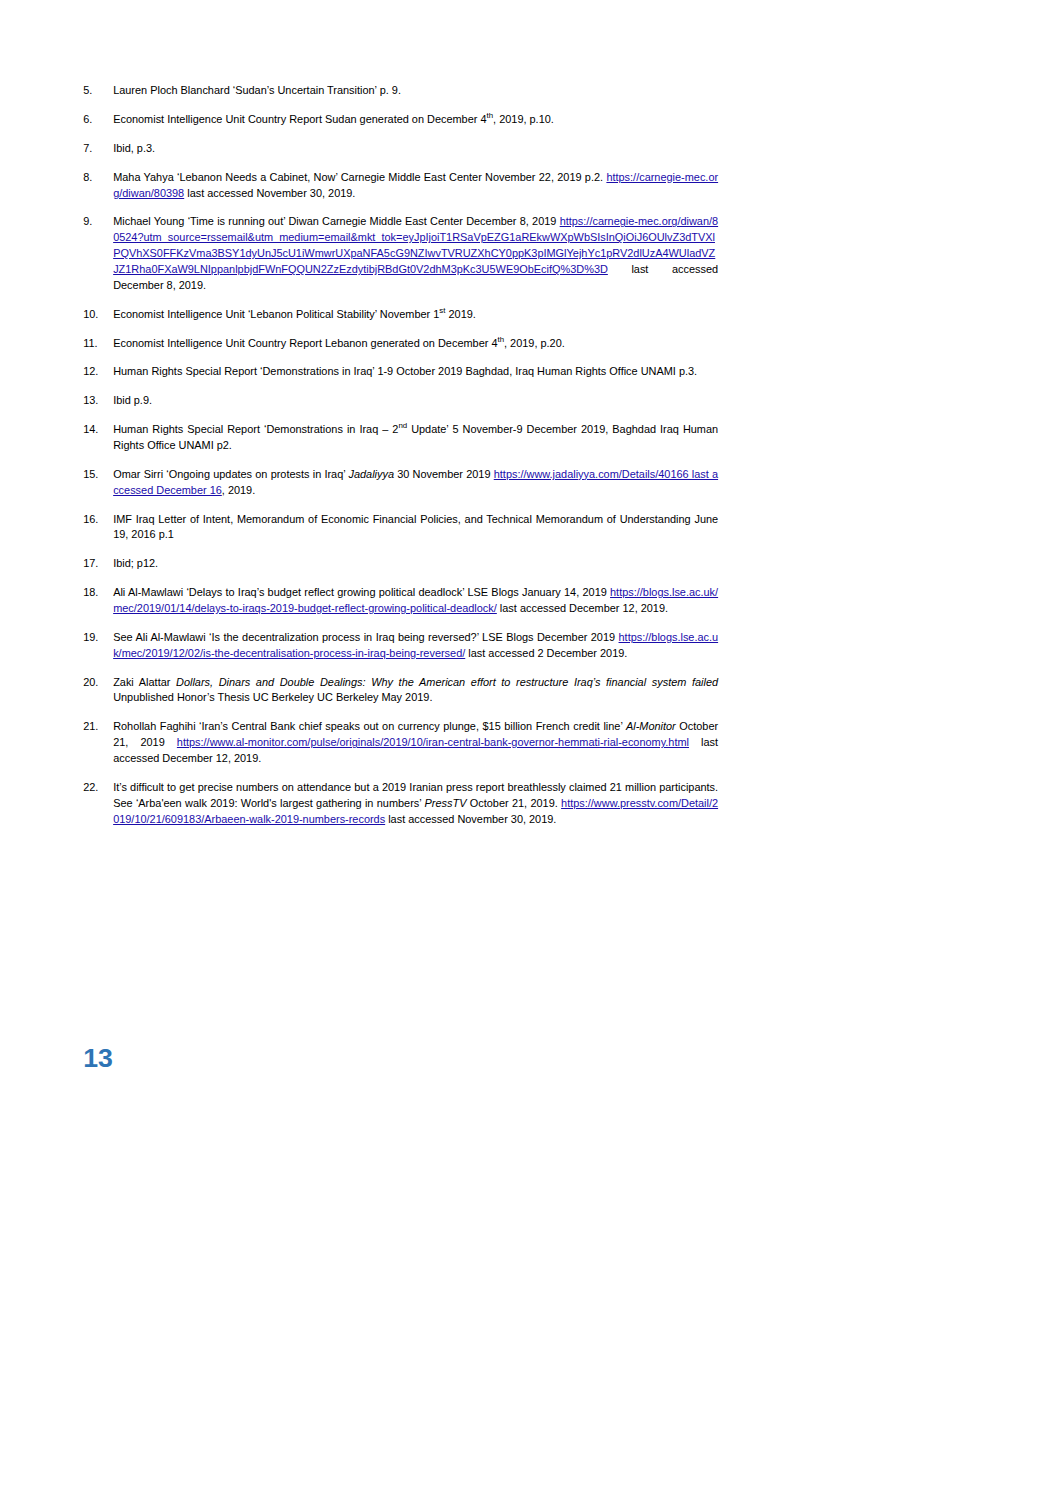Lauren Ploch Blanchard ‘Sudan’s Uncertain Transition’ p. 9.
Economist Intelligence Unit Country Report Sudan generated on December 4th, 2019, p.10.
Ibid, p.3.
Maha Yahya ‘Lebanon Needs a Cabinet, Now’ Carnegie Middle East Center November 22, 2019 p.2. https://carnegie-mec.org/diwan/80398 last accessed November 30, 2019.
Michael Young ‘Time is running out’ Diwan Carnegie Middle East Center December 8, 2019 https://carnegie-mec.org/diwan/80524?utm_source=rssemail&utm_medium=email&mkt_tok=eyJpIjoiT1RSaVpEZG1aREkwWXpWbSIsInQiOiJ6OUlvZ3dTVXlPQVhXS0FFKzVma3BSY1dyUnJ5cU1iWmwrUXpaNFA5cG9NZIwvTVRUZXhCY0ppK3pIMGlYejhYc1pRV2dlUzA4WUladVZJZ1Rha0FXaW9LNIppanlpbjdFWnFQQUN2ZzEzdytibjRBdGt0V2dhM3pKc3U5WE9ObEcifQ%3D%3D last accessed December 8, 2019.
Economist Intelligence Unit ‘Lebanon Political Stability’ November 1st 2019.
Economist Intelligence Unit Country Report Lebanon generated on December 4th, 2019, p.20.
Human Rights Special Report ‘Demonstrations in Iraq’ 1-9 October 2019 Baghdad, Iraq Human Rights Office UNAMI p.3.
Ibid p.9.
Human Rights Special Report ‘Demonstrations in Iraq – 2nd Update’ 5 November-9 December 2019, Baghdad Iraq Human Rights Office UNAMI p2.
Omar Sirri ‘Ongoing updates on protests in Iraq’ Jadaliyya 30 November 2019 https://www.jadaliyya.com/Details/40166 last accessed December 16, 2019.
IMF Iraq Letter of Intent, Memorandum of Economic Financial Policies, and Technical Memorandum of Understanding June 19, 2016 p.1
Ibid; p12.
Ali Al-Mawlawi ‘Delays to Iraq’s budget reflect growing political deadlock’ LSE Blogs January 14, 2019 https://blogs.lse.ac.uk/mec/2019/01/14/delays-to-iraqs-2019-budget-reflect-growing-political-deadlock/ last accessed December 12, 2019.
See Ali Al-Mawlawi ‘Is the decentralization process in Iraq being reversed?’ LSE Blogs December 2019 https://blogs.lse.ac.uk/mec/2019/12/02/is-the-decentralisation-process-in-iraq-being-reversed/ last accessed 2 December 2019.
Zaki Alattar Dollars, Dinars and Double Dealings: Why the American effort to restructure Iraq’s financial system failed Unpublished Honor’s Thesis UC Berkeley UC Berkeley May 2019.
Rohollah Faghihi ‘Iran’s Central Bank chief speaks out on currency plunge, $15 billion French credit line’ Al-Monitor October 21, 2019 https://www.al-monitor.com/pulse/originals/2019/10/iran-central-bank-governor-hemmati-rial-economy.html last accessed December 12, 2019.
It’s difficult to get precise numbers on attendance but a 2019 Iranian press report breathlessly claimed 21 million participants. See ‘Arba'een walk 2019: World's largest gathering in numbers’ PressTV October 21, 2019. https://www.presstv.com/Detail/2019/10/21/609183/Arbaeen-walk-2019-numbers-records last accessed November 30, 2019.
13